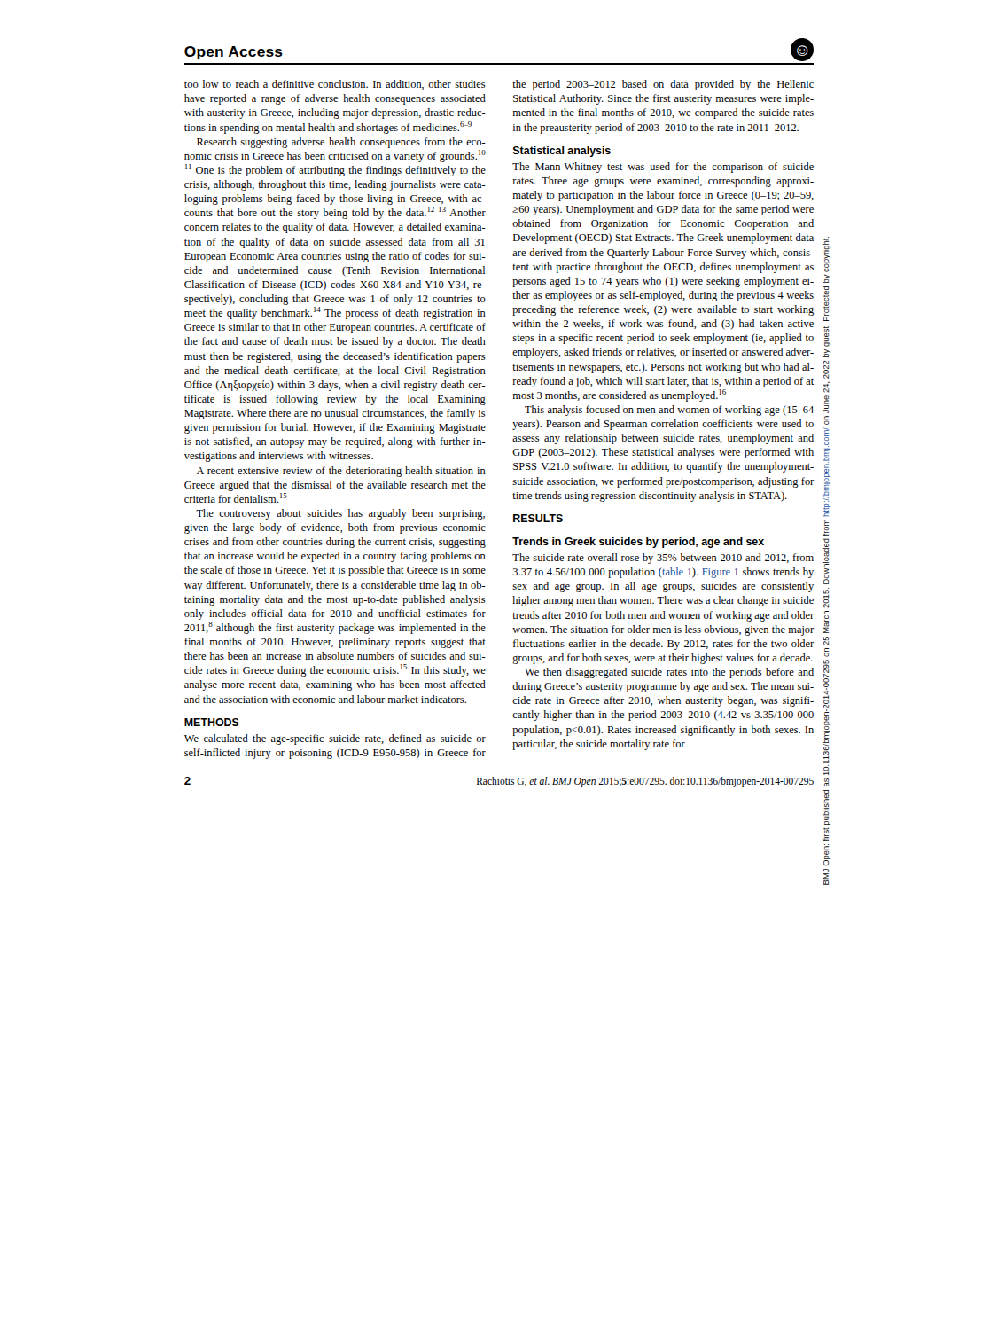BMJ Open: first published as 10.1136/bmjopen-2014-007295 on 25 March 2015. Downloaded from http://bmjopen.bmj.com/ on June 24, 2022 by guest. Protected by copyright.
Open Access
☺
too low to reach a definitive conclusion. In addition, other studies have reported a range of adverse health consequences associated with austerity in Greece, including major depression, drastic reductions in spending on mental health and shortages of medicines.6–9
Research suggesting adverse health consequences from the economic crisis in Greece has been criticised on a variety of grounds.10 11 One is the problem of attributing the findings definitively to the crisis, although, throughout this time, leading journalists were cataloguing problems being faced by those living in Greece, with accounts that bore out the story being told by the data.12 13 Another concern relates to the quality of data. However, a detailed examination of the quality of data on suicide assessed data from all 31 European Economic Area countries using the ratio of codes for suicide and undetermined cause (Tenth Revision International Classification of Disease (ICD) codes X60-X84 and Y10-Y34, respectively), concluding that Greece was 1 of only 12 countries to meet the quality benchmark.14 The process of death registration in Greece is similar to that in other European countries. A certificate of the fact and cause of death must be issued by a doctor. The death must then be registered, using the deceased’s identification papers and the medical death certificate, at the local Civil Registration Office (Ληξιαρχείο) within 3 days, when a civil registry death certificate is issued following review by the local Examining Magistrate. Where there are no unusual circumstances, the family is given permission for burial. However, if the Examining Magistrate is not satisfied, an autopsy may be required, along with further investigations and interviews with witnesses.
A recent extensive review of the deteriorating health situation in Greece argued that the dismissal of the available research met the criteria for denialism.15
The controversy about suicides has arguably been surprising, given the large body of evidence, both from previous economic crises and from other countries during the current crisis, suggesting that an increase would be expected in a country facing problems on the scale of those in Greece. Yet it is possible that Greece is in some way different. Unfortunately, there is a considerable time lag in obtaining mortality data and the most up-to-date published analysis only includes official data for 2010 and unofficial estimates for 2011,8 although the first austerity package was implemented in the final months of 2010. However, preliminary reports suggest that there has been an increase in absolute numbers of suicides and suicide rates in Greece during the economic crisis.15 In this study, we analyse more recent data, examining who has been most affected and the association with economic and labour market indicators.
Methods
We calculated the age-specific suicide rate, defined as suicide or self-inflicted injury or poisoning (ICD-9 E950-958) in Greece for the period 2003–2012 based on data provided by the Hellenic Statistical Authority. Since the first austerity measures were implemented in the final months of 2010, we compared the suicide rates in the preausterity period of 2003–2010 to the rate in 2011–2012.
Statistical analysis
The Mann-Whitney test was used for the comparison of suicide rates. Three age groups were examined, corresponding approximately to participation in the labour force in Greece (0–19; 20–59, ≥60 years). Unemployment and GDP data for the same period were obtained from Organization for Economic Cooperation and Development (OECD) Stat Extracts. The Greek unemployment data are derived from the Quarterly Labour Force Survey which, consistent with practice throughout the OECD, defines unemployment as persons aged 15 to 74 years who (1) were seeking employment either as employees or as self-employed, during the previous 4 weeks preceding the reference week, (2) were available to start working within the 2 weeks, if work was found, and (3) had taken active steps in a specific recent period to seek employment (ie, applied to employers, asked friends or relatives, or inserted or answered advertisements in newspapers, etc.). Persons not working but who had already found a job, which will start later, that is, within a period of at most 3 months, are considered as unemployed.16
This analysis focused on men and women of working age (15–64 years). Pearson and Spearman correlation coefficients were used to assess any relationship between suicide rates, unemployment and GDP (2003–2012). These statistical analyses were performed with SPSS V.21.0 software. In addition, to quantify the unemployment-suicide association, we performed pre/postcomparison, adjusting for time trends using regression discontinuity analysis in STATA).
Results
Trends in Greek suicides by period, age and sex
The suicide rate overall rose by 35% between 2010 and 2012, from 3.37 to 4.56/100 000 population (table 1). Figure 1 shows trends by sex and age group. In all age groups, suicides are consistently higher among men than women. There was a clear change in suicide trends after 2010 for both men and women of working age and older women. The situation for older men is less obvious, given the major fluctuations earlier in the decade. By 2012, rates for the two older groups, and for both sexes, were at their highest values for a decade.
We then disaggregated suicide rates into the periods before and during Greece’s austerity programme by age and sex. The mean suicide rate in Greece after 2010, when austerity began, was significantly higher than in the period 2003–2010 (4.42 vs 3.35/100 000 population, p<0.01). Rates increased significantly in both sexes. In particular, the suicide mortality rate for
2
Rachiotis G, et al. BMJ Open 2015;5:e007295. doi:10.1136/bmjopen-2014-007295